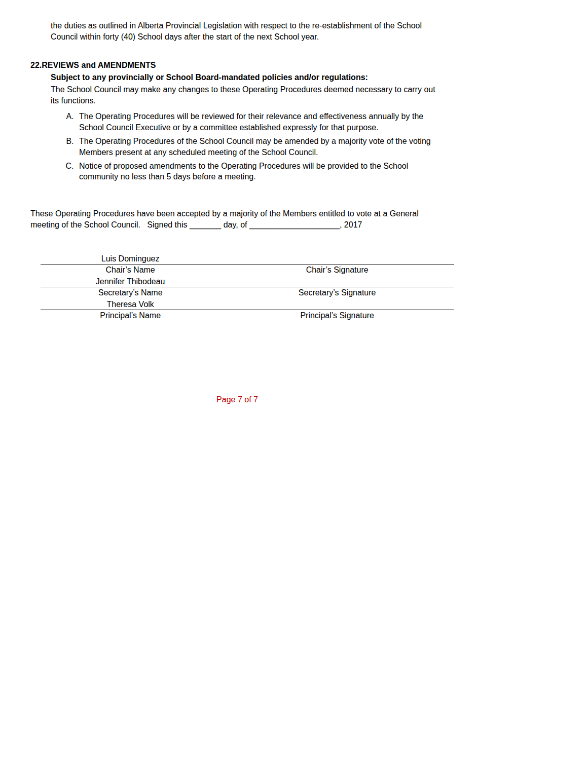the duties as outlined in Alberta Provincial Legislation with respect to the re-establishment of the School Council within forty (40) School days after the start of the next School year.
22.REVIEWS and AMENDMENTS
Subject to any provincially or School Board-mandated policies and/or regulations:
The School Council may make any changes to these Operating Procedures deemed necessary to carry out its functions.
The Operating Procedures will be reviewed for their relevance and effectiveness annually by the School Council Executive or by a committee established expressly for that purpose.
The Operating Procedures of the School Council may be amended by a majority vote of the voting Members present at any scheduled meeting of the School Council.
Notice of proposed amendments to the Operating Procedures will be provided to the School community no less than 5 days before a meeting.
These Operating Procedures have been accepted by a majority of the Members entitled to vote at a General meeting of the School Council. Signed this _______ day, of ____________________, 2017
| Luis Dominguez | |
| Chair’s Name | Chair’s Signature |
| Jennifer Thibodeau | |
| Secretary’s Name | Secretary’s Signature |
| Theresa Volk | |
| Principal’s Name | Principal’s Signature |
Page 7 of 7